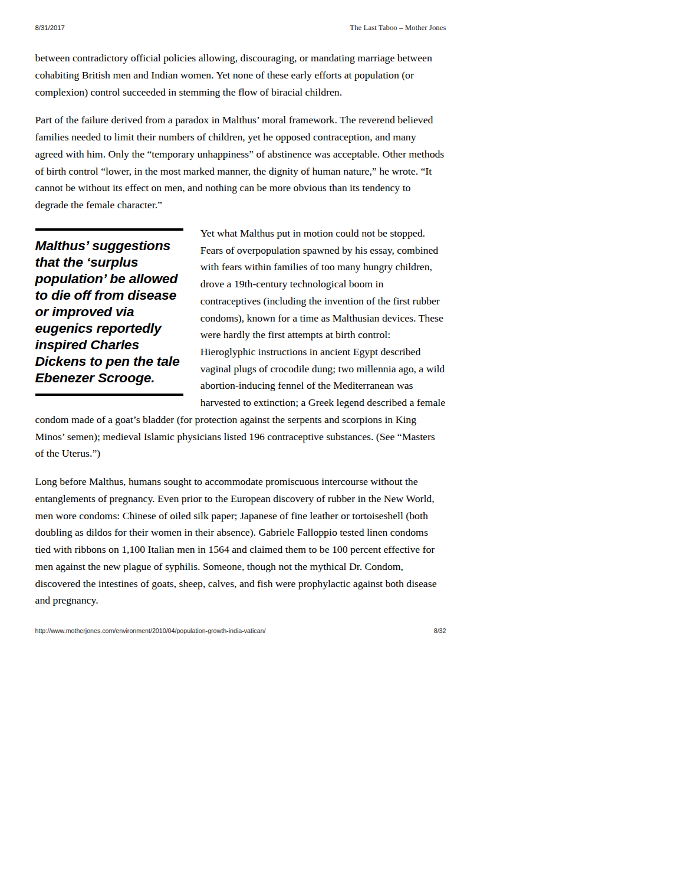8/31/2017
The Last Taboo – Mother Jones
between contradictory official policies allowing, discouraging, or mandating marriage between cohabiting British men and Indian women. Yet none of these early efforts at population (or complexion) control succeeded in stemming the flow of biracial children.
Part of the failure derived from a paradox in Malthus’ moral framework. The reverend believed families needed to limit their numbers of children, yet he opposed contraception, and many agreed with him. Only the “temporary unhappiness” of abstinence was acceptable. Other methods of birth control “lower, in the most marked manner, the dignity of human nature,” he wrote. “It cannot be without its effect on men, and nothing can be more obvious than its tendency to degrade the female character.”
Malthus’ suggestions that the ‘surplus population’ be allowed to die off from disease or improved via eugenics reportedly inspired Charles Dickens to pen the tale Ebenezer Scrooge.
Yet what Malthus put in motion could not be stopped. Fears of overpopulation spawned by his essay, combined with fears within families of too many hungry children, drove a 19th-century technological boom in contraceptives (including the invention of the first rubber condoms), known for a time as Malthusian devices. These were hardly the first attempts at birth control: Hieroglyphic instructions in ancient Egypt described vaginal plugs of crocodile dung; two millennia ago, a wild abortion-inducing fennel of the Mediterranean was harvested to extinction; a Greek legend described a female condom made of a goat’s bladder (for protection against the serpents and scorpions in King Minos’ semen); medieval Islamic physicians listed 196 contraceptive substances. (See “Masters of the Uterus.”)
Long before Malthus, humans sought to accommodate promiscuous intercourse without the entanglements of pregnancy. Even prior to the European discovery of rubber in the New World, men wore condoms: Chinese of oiled silk paper; Japanese of fine leather or tortoiseshell (both doubling as dildos for their women in their absence). Gabriele Falloppio tested linen condoms tied with ribbons on 1,100 Italian men in 1564 and claimed them to be 100 percent effective for men against the new plague of syphilis. Someone, though not the mythical Dr. Condom, discovered the intestines of goats, sheep, calves, and fish were prophylactic against both disease and pregnancy.
http://www.motherjones.com/environment/2010/04/population-growth-india-vatican/
8/32